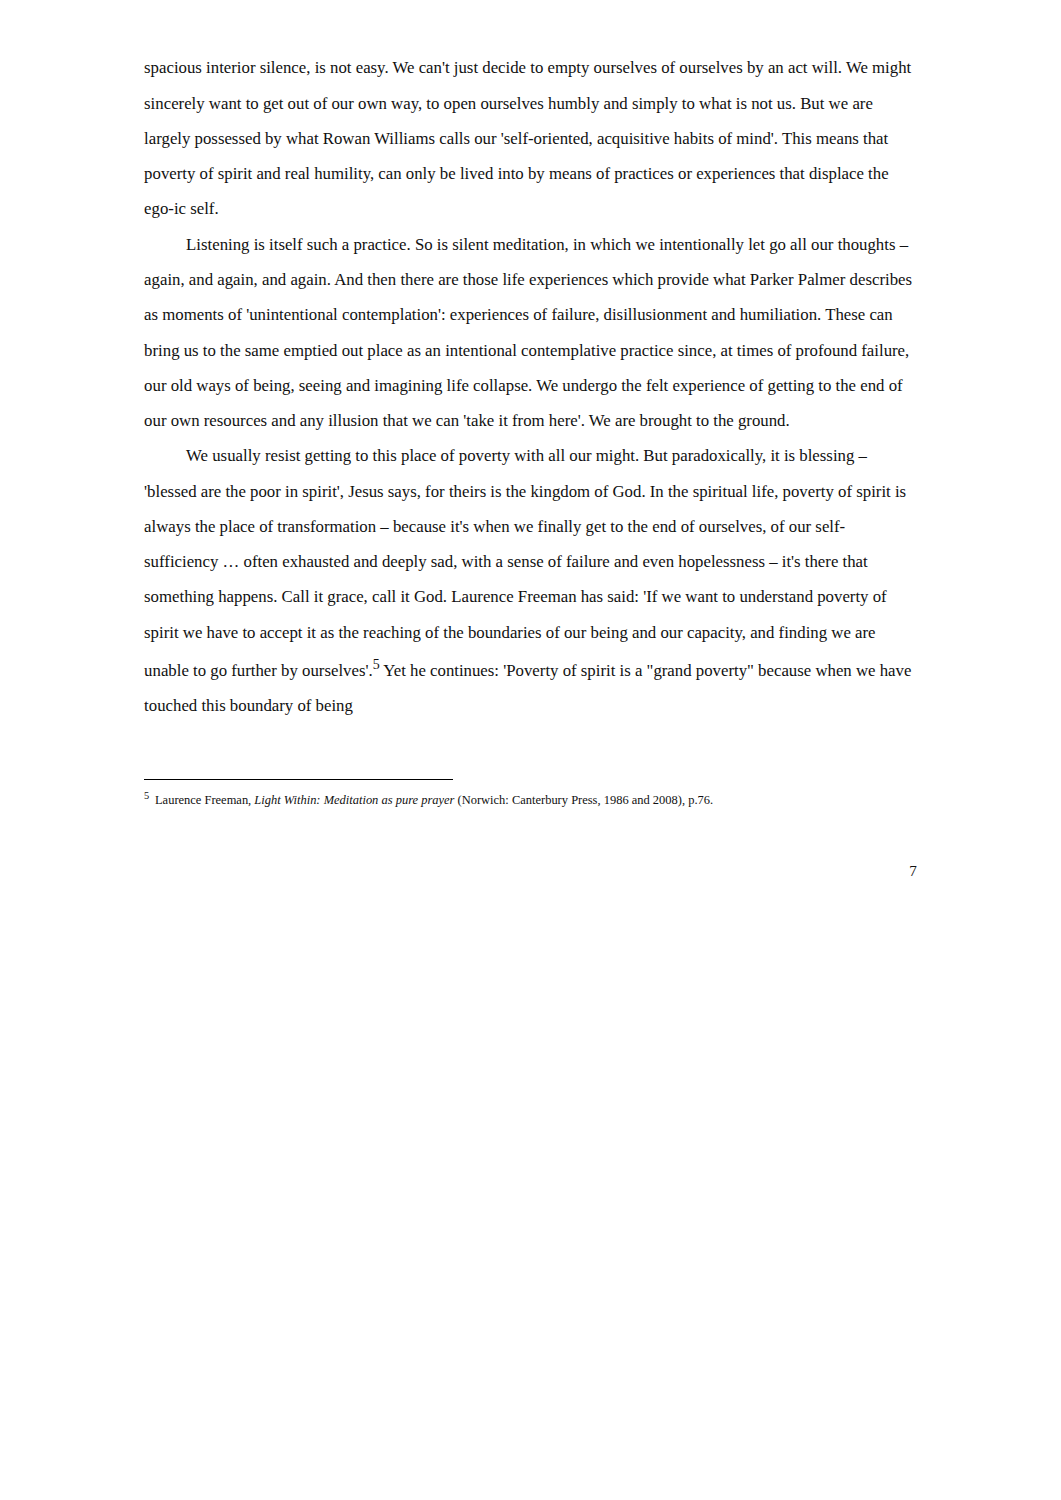spacious interior silence, is not easy. We can't just decide to empty ourselves of ourselves by an act will. We might sincerely want to get out of our own way, to open ourselves humbly and simply to what is not us. But we are largely possessed by what Rowan Williams calls our 'self-oriented, acquisitive habits of mind'. This means that poverty of spirit and real humility, can only be lived into by means of practices or experiences that displace the ego-ic self.
Listening is itself such a practice. So is silent meditation, in which we intentionally let go all our thoughts – again, and again, and again. And then there are those life experiences which provide what Parker Palmer describes as moments of 'unintentional contemplation': experiences of failure, disillusionment and humiliation. These can bring us to the same emptied out place as an intentional contemplative practice since, at times of profound failure, our old ways of being, seeing and imagining life collapse. We undergo the felt experience of getting to the end of our own resources and any illusion that we can 'take it from here'. We are brought to the ground.
We usually resist getting to this place of poverty with all our might. But paradoxically, it is blessing – 'blessed are the poor in spirit', Jesus says, for theirs is the kingdom of God. In the spiritual life, poverty of spirit is always the place of transformation – because it's when we finally get to the end of ourselves, of our self-sufficiency … often exhausted and deeply sad, with a sense of failure and even hopelessness – it's there that something happens. Call it grace, call it God. Laurence Freeman has said: 'If we want to understand poverty of spirit we have to accept it as the reaching of the boundaries of our being and our capacity, and finding we are unable to go further by ourselves'.5 Yet he continues: 'Poverty of spirit is a "grand poverty" because when we have touched this boundary of being
5 Laurence Freeman, Light Within: Meditation as pure prayer (Norwich: Canterbury Press, 1986 and 2008), p.76.
7